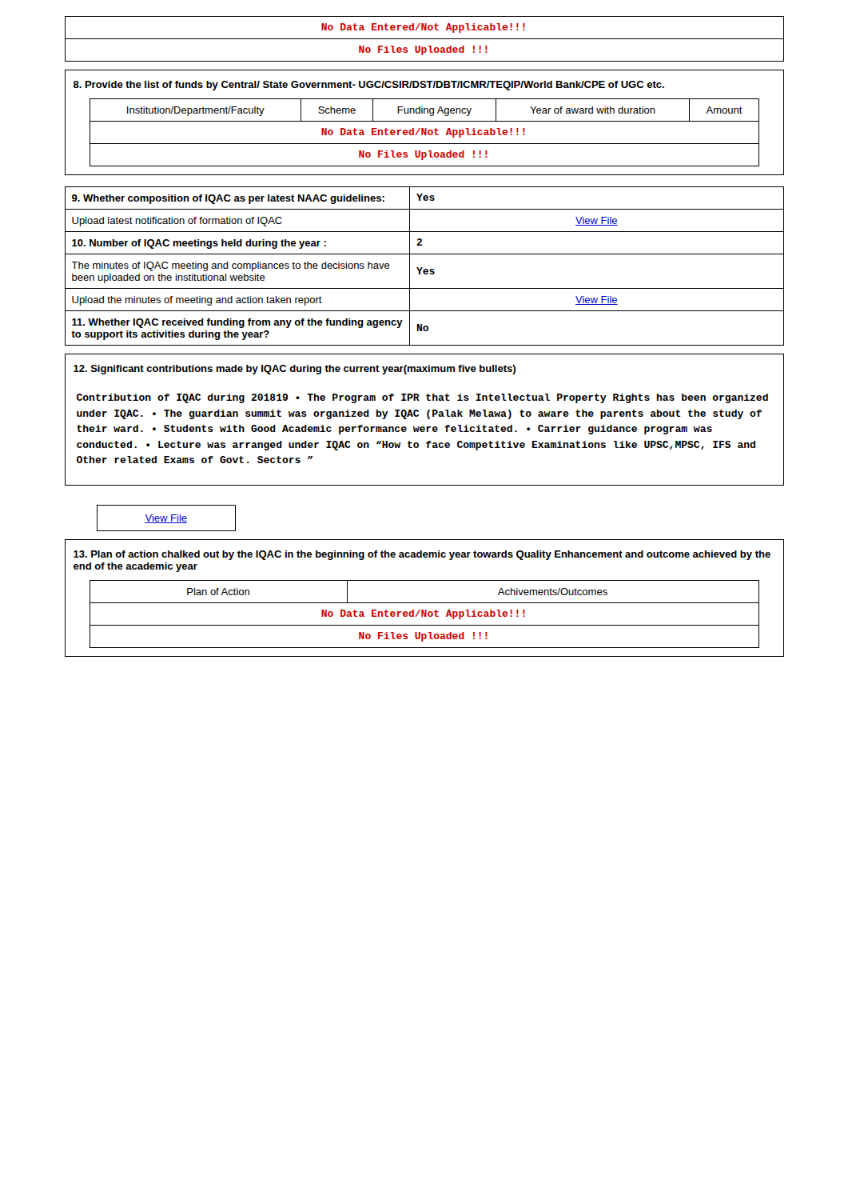| No Data Entered/Not Applicable!!! |
| No Files Uploaded !!! |
8. Provide the list of funds by Central/ State Government- UGC/CSIR/DST/DBT/ICMR/TEQIP/World Bank/CPE of UGC etc.
| Institution/Department/Faculty | Scheme | Funding Agency | Year of award with duration | Amount |
| No Data Entered/Not Applicable!!! |
| No Files Uploaded !!! |
| 9. Whether composition of IQAC as per latest NAAC guidelines: | Yes |
| Upload latest notification of formation of IQAC | View File |
| 10. Number of IQAC meetings held during the year : | 2 |
| The minutes of IQAC meeting and compliances to the decisions have been uploaded on the institutional website | Yes |
| Upload the minutes of meeting and action taken report | View File |
| 11. Whether IQAC received funding from any of the funding agency to support its activities during the year? | No |
12. Significant contributions made by IQAC during the current year(maximum five bullets)
Contribution of IQAC during 201819 • The Program of IPR that is Intellectual Property Rights has been organized under IQAC. • The guardian summit was organized by IQAC (Palak Melawa) to aware the parents about the study of their ward. • Students with Good Academic performance were felicitated. • Carrier guidance program was conducted. • Lecture was arranged under IQAC on “How to face Competitive Examinations like UPSC,MPSC, IFS and Other related Exams of Govt. Sectors ”
View File
13. Plan of action chalked out by the IQAC in the beginning of the academic year towards Quality Enhancement and outcome achieved by the end of the academic year
| Plan of Action | Achivements/Outcomes |
| No Data Entered/Not Applicable!!! |
| No Files Uploaded !!! |